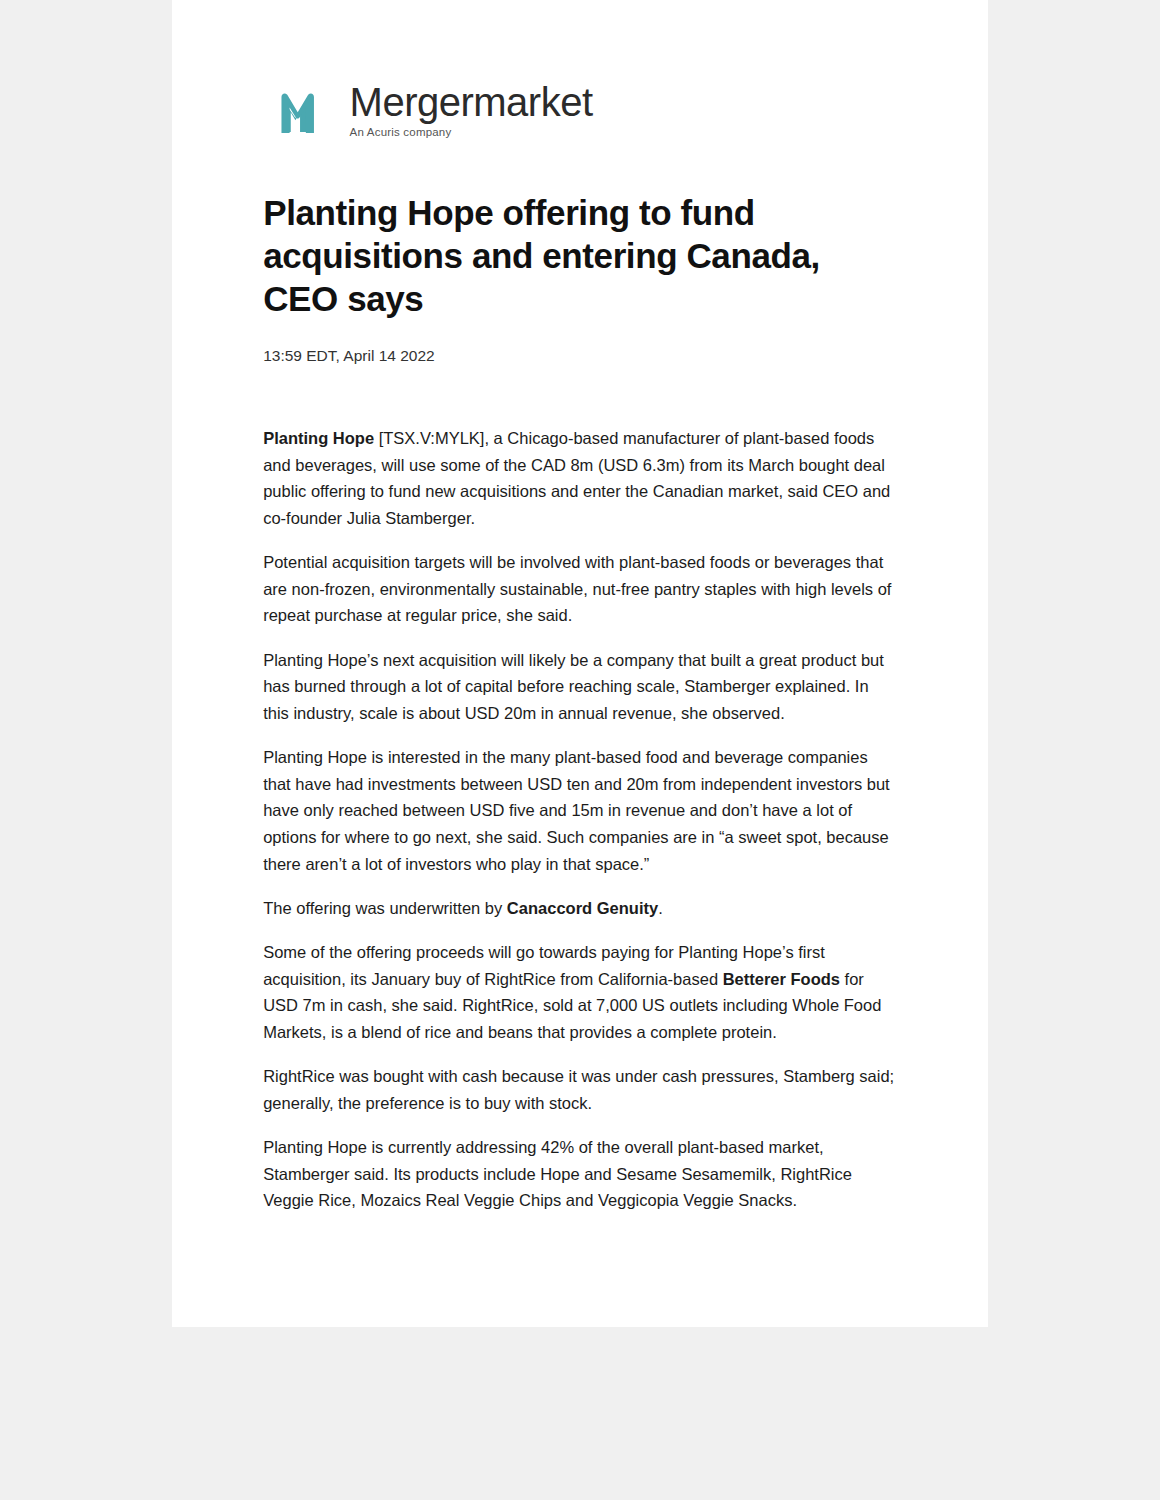Mergermarket An Acuris company
Planting Hope offering to fund acquisitions and entering Canada, CEO says
13:59 EDT, April 14 2022
Planting Hope [TSX.V:MYLK], a Chicago-based manufacturer of plant-based foods and beverages, will use some of the CAD 8m (USD 6.3m) from its March bought deal public offering to fund new acquisitions and enter the Canadian market, said CEO and co-founder Julia Stamberger.
Potential acquisition targets will be involved with plant-based foods or beverages that are non-frozen, environmentally sustainable, nut-free pantry staples with high levels of repeat purchase at regular price, she said.
Planting Hope’s next acquisition will likely be a company that built a great product but has burned through a lot of capital before reaching scale, Stamberger explained. In this industry, scale is about USD 20m in annual revenue, she observed.
Planting Hope is interested in the many plant-based food and beverage companies that have had investments between USD ten and 20m from independent investors but have only reached between USD five and 15m in revenue and don’t have a lot of options for where to go next, she said. Such companies are in “a sweet spot, because there aren’t a lot of investors who play in that space.”
The offering was underwritten by Canaccord Genuity.
Some of the offering proceeds will go towards paying for Planting Hope’s first acquisition, its January buy of RightRice from California-based Betterer Foods for USD 7m in cash, she said. RightRice, sold at 7,000 US outlets including Whole Food Markets, is a blend of rice and beans that provides a complete protein.
RightRice was bought with cash because it was under cash pressures, Stamberg said; generally, the preference is to buy with stock.
Planting Hope is currently addressing 42% of the overall plant-based market, Stamberger said. Its products include Hope and Sesame Sesamemilk, RightRice Veggie Rice, Mozaics Real Veggie Chips and Veggicopia Veggie Snacks.